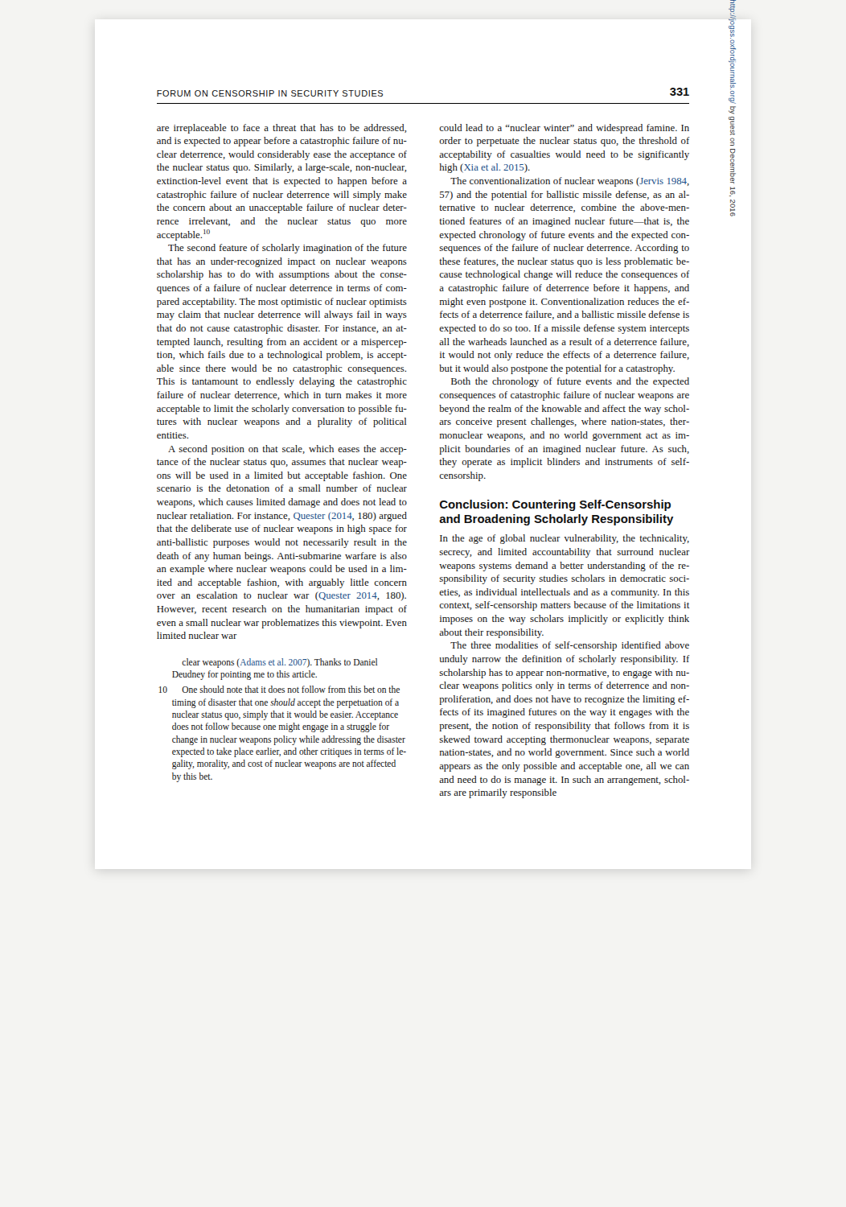Forum on Censorship in Security Studies
331
Downloaded from http://jogss.oxfordjournals.org/ by guest on December 16, 2016
are irreplaceable to face a threat that has to be addressed, and is expected to appear before a catastrophic failure of nuclear deterrence, would considerably ease the acceptance of the nuclear status quo. Similarly, a large-scale, non-nuclear, extinction-level event that is expected to happen before a catastrophic failure of nuclear deterrence will simply make the concern about an unacceptable failure of nuclear deterrence irrelevant, and the nuclear status quo more acceptable.10
The second feature of scholarly imagination of the future that has an under-recognized impact on nuclear weapons scholarship has to do with assumptions about the consequences of a failure of nuclear deterrence in terms of compared acceptability. The most optimistic of nuclear optimists may claim that nuclear deterrence will always fail in ways that do not cause catastrophic disaster. For instance, an attempted launch, resulting from an accident or a misperception, which fails due to a technological problem, is acceptable since there would be no catastrophic consequences. This is tantamount to endlessly delaying the catastrophic failure of nuclear deterrence, which in turn makes it more acceptable to limit the scholarly conversation to possible futures with nuclear weapons and a plurality of political entities.
A second position on that scale, which eases the acceptance of the nuclear status quo, assumes that nuclear weapons will be used in a limited but acceptable fashion. One scenario is the detonation of a small number of nuclear weapons, which causes limited damage and does not lead to nuclear retaliation. For instance, Quester (2014, 180) argued that the deliberate use of nuclear weapons in high space for anti-ballistic purposes would not necessarily result in the death of any human beings. Anti-submarine warfare is also an example where nuclear weapons could be used in a limited and acceptable fashion, with arguably little concern over an escalation to nuclear war (Quester 2014, 180). However, recent research on the humanitarian impact of even a small nuclear war problematizes this viewpoint. Even limited nuclear war
9
clear weapons (Adams et al. 2007). Thanks to Daniel Deudney for pointing me to this article.
10
One should note that it does not follow from this bet on the timing of disaster that one should accept the perpetuation of a nuclear status quo, simply that it would be easier. Acceptance does not follow because one might engage in a struggle for change in nuclear weapons policy while addressing the disaster expected to take place earlier, and other critiques in terms of legality, morality, and cost of nuclear weapons are not affected by this bet.
could lead to a “nuclear winter” and widespread famine. In order to perpetuate the nuclear status quo, the threshold of acceptability of casualties would need to be significantly high (Xia et al. 2015).
The conventionalization of nuclear weapons (Jervis 1984, 57) and the potential for ballistic missile defense, as an alternative to nuclear deterrence, combine the above-mentioned features of an imagined nuclear future—that is, the expected chronology of future events and the expected consequences of the failure of nuclear deterrence. According to these features, the nuclear status quo is less problematic because technological change will reduce the consequences of a catastrophic failure of deterrence before it happens, and might even postpone it. Conventionalization reduces the effects of a deterrence failure, and a ballistic missile defense is expected to do so too. If a missile defense system intercepts all the warheads launched as a result of a deterrence failure, it would not only reduce the effects of a deterrence failure, but it would also postpone the potential for a catastrophy.
Both the chronology of future events and the expected consequences of catastrophic failure of nuclear weapons are beyond the realm of the knowable and affect the way scholars conceive present challenges, where nation-states, thermonuclear weapons, and no world government act as implicit boundaries of an imagined nuclear future. As such, they operate as implicit blinders and instruments of self-censorship.
Conclusion: Countering Self-Censorship and Broadening Scholarly Responsibility
In the age of global nuclear vulnerability, the technicality, secrecy, and limited accountability that surround nuclear weapons systems demand a better understanding of the responsibility of security studies scholars in democratic societies, as individual intellectuals and as a community. In this context, self-censorship matters because of the limitations it imposes on the way scholars implicitly or explicitly think about their responsibility.
The three modalities of self-censorship identified above unduly narrow the definition of scholarly responsibility. If scholarship has to appear non-normative, to engage with nuclear weapons politics only in terms of deterrence and non-proliferation, and does not have to recognize the limiting effects of its imagined futures on the way it engages with the present, the notion of responsibility that follows from it is skewed toward accepting thermonuclear weapons, separate nation-states, and no world government. Since such a world appears as the only possible and acceptable one, all we can and need to do is manage it. In such an arrangement, scholars are primarily responsible